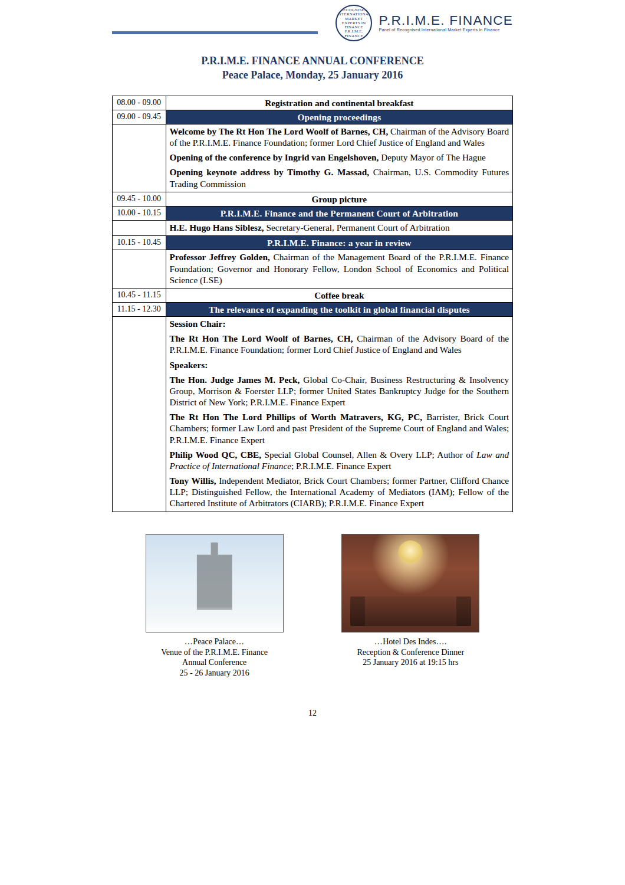RECOGNISED INTERNATIONAL MARKET EXPERTS IN FINANCE
P.R.I.M.E.
FINANCE
P.R.I.M.E. FINANCE
Panel of Recognised International Market Experts in Finance
P.R.I.M.E. FINANCE ANNUAL CONFERENCE Peace Palace, Monday, 25 January 2016
| 08.00 - 09.00 | Registration and continental breakfast |
| 09.00 - 09.45 | Opening proceedings |
| | Welcome by The Rt Hon The Lord Woolf of Barnes, CH, Chairman of the Advisory Board of the P.R.I.M.E. Finance Foundation; former Lord Chief Justice of England and Wales Opening of the conference by Ingrid van Engelshoven, Deputy Mayor of The Hague Opening keynote address by Timothy G. Massad, Chairman, U.S. Commodity Futures Trading Commission |
| 09.45 - 10.00 | Group picture |
| 10.00 - 10.15 | P.R.I.M.E. Finance and the Permanent Court of Arbitration |
| | H.E. Hugo Hans Siblesz, Secretary-General, Permanent Court of Arbitration |
| 10.15 - 10.45 | P.R.I.M.E. Finance: a year in review |
| | Professor Jeffrey Golden, Chairman of the Management Board of the P.R.I.M.E. Finance Foundation; Governor and Honorary Fellow, London School of Economics and Political Science (LSE) |
| 10.45 - 11.15 | Coffee break |
| 11.15 - 12.30 | The relevance of expanding the toolkit in global financial disputes |
| | Session Chair: The Rt Hon The Lord Woolf of Barnes, CH, Chairman of the Advisory Board of the P.R.I.M.E. Finance Foundation; former Lord Chief Justice of England and Wales Speakers: The Hon. Judge James M. Peck, Global Co-Chair, Business Restructuring & Insolvency Group, Morrison & Foerster LLP; former United States Bankruptcy Judge for the Southern District of New York; P.R.I.M.E. Finance Expert The Rt Hon The Lord Phillips of Worth Matravers, KG, PC, Barrister, Brick Court Chambers; former Law Lord and past President of the Supreme Court of England and Wales; P.R.I.M.E. Finance Expert Philip Wood QC, CBE, Special Global Counsel, Allen & Overy LLP; Author of Law and Practice of International Finance ; P.R.I.M.E. Finance Expert Tony Willis, Independent Mediator, Brick Court Chambers; former Partner, Clifford Chance LLP; Distinguished Fellow, the International Academy of Mediators (IAM); Fellow of the Chartered Institute of Arbitrators (CIARB); P.R.I.M.E. Finance Expert |
…Peace Palace…
Venue of the P.R.I.M.E. Finance
Annual Conference
25 - 26 January 2016
…Hotel Des Indes….
Reception & Conference Dinner
25 January 2016 at 19:15 hrs
12